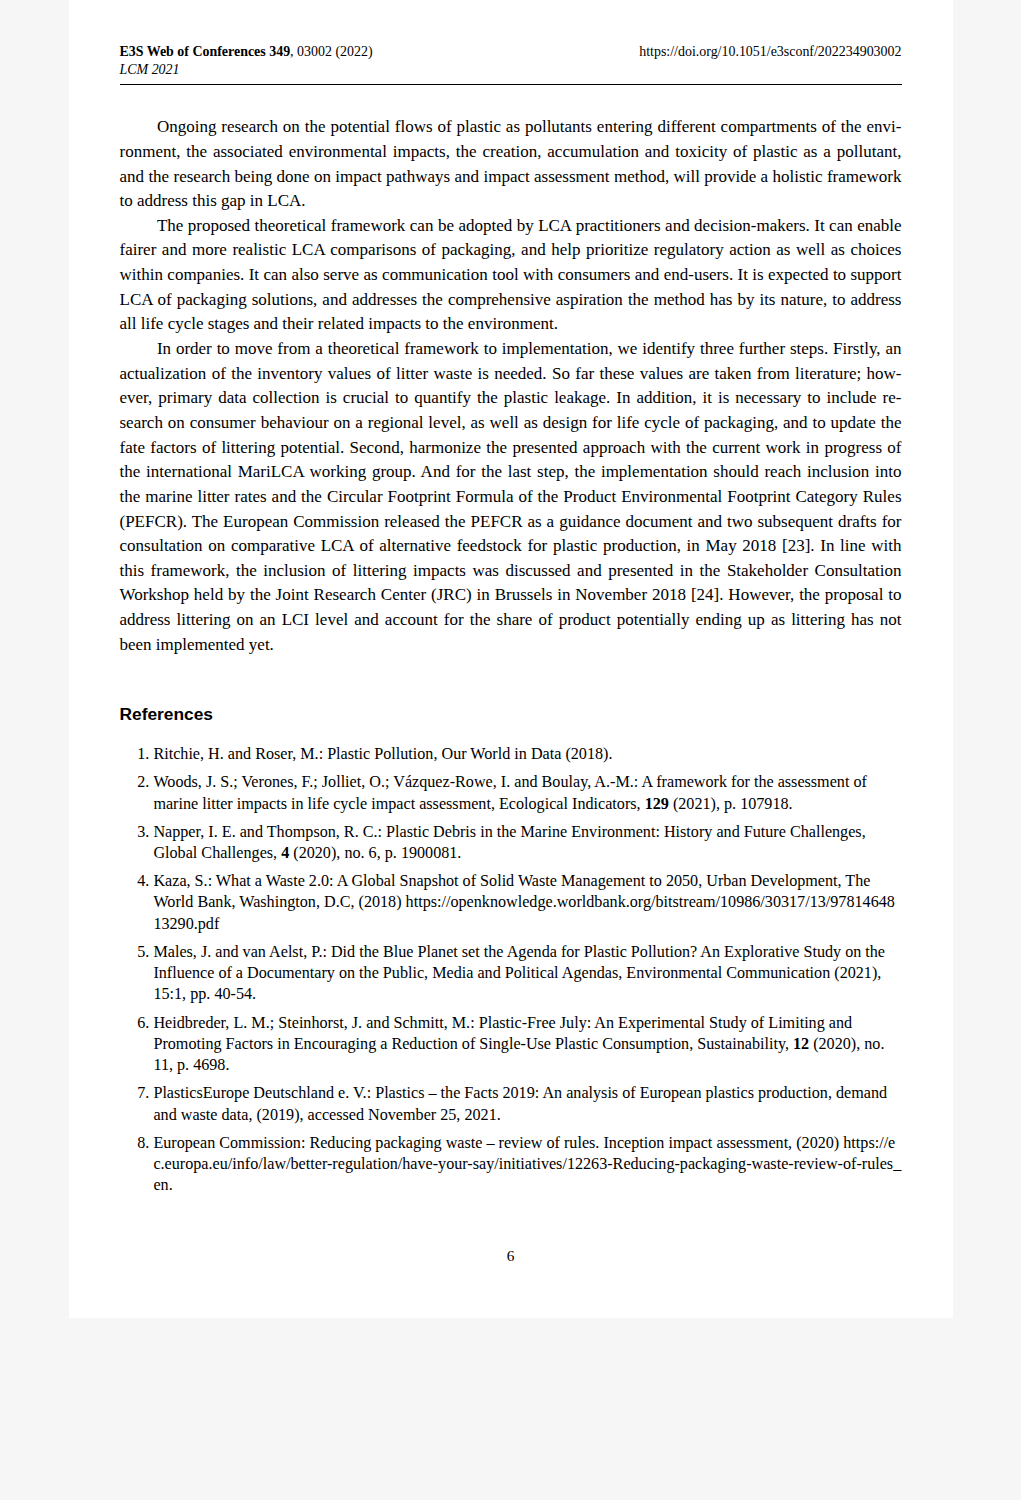E3S Web of Conferences 349, 03002 (2022)
LCM 2021
https://doi.org/10.1051/e3sconf/202234903002
Ongoing research on the potential flows of plastic as pollutants entering different compartments of the environment, the associated environmental impacts, the creation, accumulation and toxicity of plastic as a pollutant, and the research being done on impact pathways and impact assessment method, will provide a holistic framework to address this gap in LCA.
The proposed theoretical framework can be adopted by LCA practitioners and decision-makers. It can enable fairer and more realistic LCA comparisons of packaging, and help prioritize regulatory action as well as choices within companies. It can also serve as communication tool with consumers and end-users. It is expected to support LCA of packaging solutions, and addresses the comprehensive aspiration the method has by its nature, to address all life cycle stages and their related impacts to the environment.
In order to move from a theoretical framework to implementation, we identify three further steps. Firstly, an actualization of the inventory values of litter waste is needed. So far these values are taken from literature; however, primary data collection is crucial to quantify the plastic leakage. In addition, it is necessary to include research on consumer behaviour on a regional level, as well as design for life cycle of packaging, and to update the fate factors of littering potential. Second, harmonize the presented approach with the current work in progress of the international MariLCA working group. And for the last step, the implementation should reach inclusion into the marine litter rates and the Circular Footprint Formula of the Product Environmental Footprint Category Rules (PEFCR). The European Commission released the PEFCR as a guidance document and two subsequent drafts for consultation on comparative LCA of alternative feedstock for plastic production, in May 2018 [23]. In line with this framework, the inclusion of littering impacts was discussed and presented in the Stakeholder Consultation Workshop held by the Joint Research Center (JRC) in Brussels in November 2018 [24]. However, the proposal to address littering on an LCI level and account for the share of product potentially ending up as littering has not been implemented yet.
References
Ritchie, H. and Roser, M.: Plastic Pollution, Our World in Data (2018).
Woods, J. S.; Verones, F.; Jolliet, O.; Vázquez-Rowe, I. and Boulay, A.-M.: A framework for the assessment of marine litter impacts in life cycle impact assessment, Ecological Indicators, 129 (2021), p. 107918.
Napper, I. E. and Thompson, R. C.: Plastic Debris in the Marine Environment: History and Future Challenges, Global Challenges, 4 (2020), no. 6, p. 1900081.
Kaza, S.: What a Waste 2.0: A Global Snapshot of Solid Waste Management to 2050, Urban Development, The World Bank, Washington, D.C, (2018) https://openknowledge.worldbank.org/bitstream/10986/30317/13/9781464813290.pdf
Males, J. and van Aelst, P.: Did the Blue Planet set the Agenda for Plastic Pollution? An Explorative Study on the Influence of a Documentary on the Public, Media and Political Agendas, Environmental Communication (2021), 15:1, pp. 40-54.
Heidbreder, L. M.; Steinhorst, J. and Schmitt, M.: Plastic-Free July: An Experimental Study of Limiting and Promoting Factors in Encouraging a Reduction of Single-Use Plastic Consumption, Sustainability, 12 (2020), no. 11, p. 4698.
PlasticsEurope Deutschland e. V.: Plastics – the Facts 2019: An analysis of European plastics production, demand and waste data, (2019), accessed November 25, 2021.
European Commission: Reducing packaging waste – review of rules. Inception impact assessment, (2020) https://ec.europa.eu/info/law/better-regulation/have-your-say/initiatives/12263-Reducing-packaging-waste-review-of-rules_en.
6